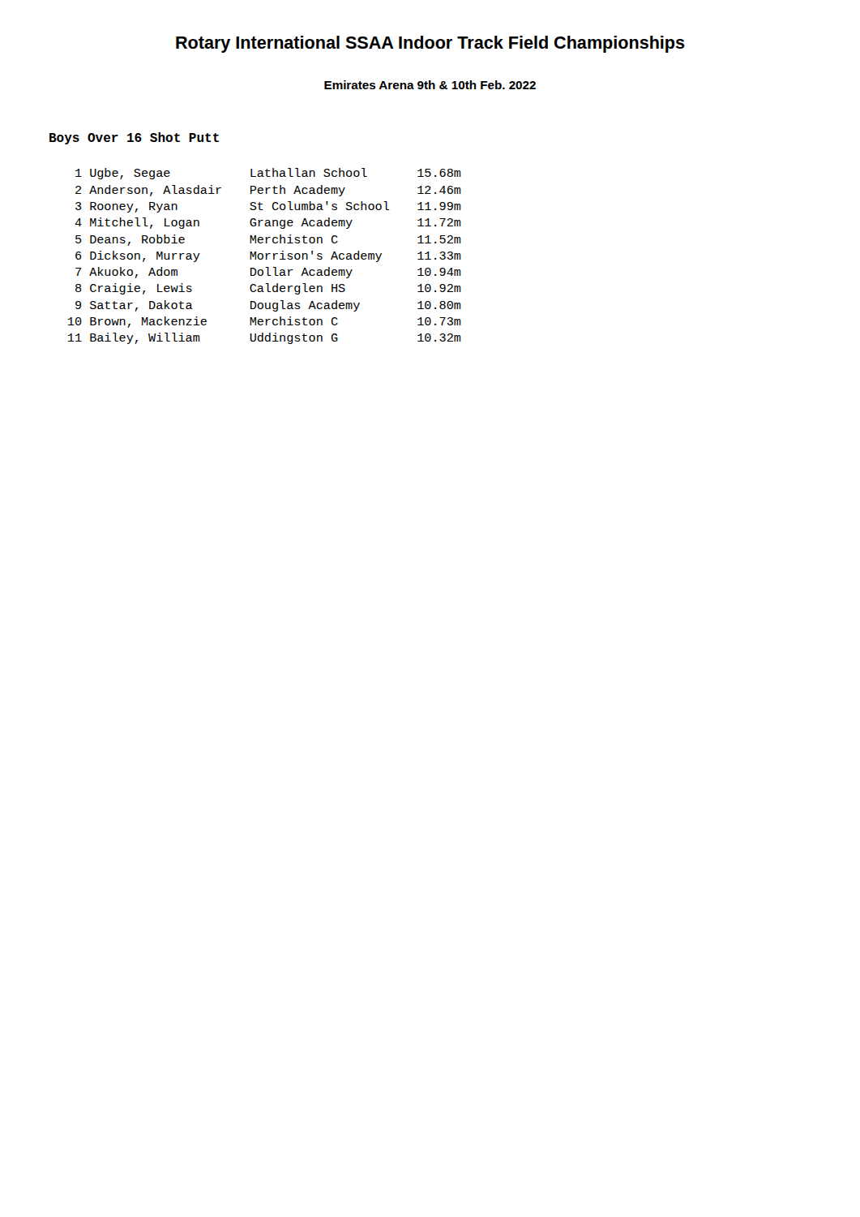Rotary International SSAA Indoor Track Field Championships
Emirates Arena 9th & 10th Feb. 2022
Boys Over 16 Shot Putt
| 1 | Ugbe, Segae | Lathallan School | 15.68m |
| 2 | Anderson, Alasdair | Perth Academy | 12.46m |
| 3 | Rooney, Ryan | St Columba's School | 11.99m |
| 4 | Mitchell, Logan | Grange Academy | 11.72m |
| 5 | Deans, Robbie | Merchiston C | 11.52m |
| 6 | Dickson, Murray | Morrison's Academy | 11.33m |
| 7 | Akuoko, Adom | Dollar Academy | 10.94m |
| 8 | Craigie, Lewis | Calderglen HS | 10.92m |
| 9 | Sattar, Dakota | Douglas Academy | 10.80m |
| 10 | Brown, Mackenzie | Merchiston C | 10.73m |
| 11 | Bailey, William | Uddingston G | 10.32m |